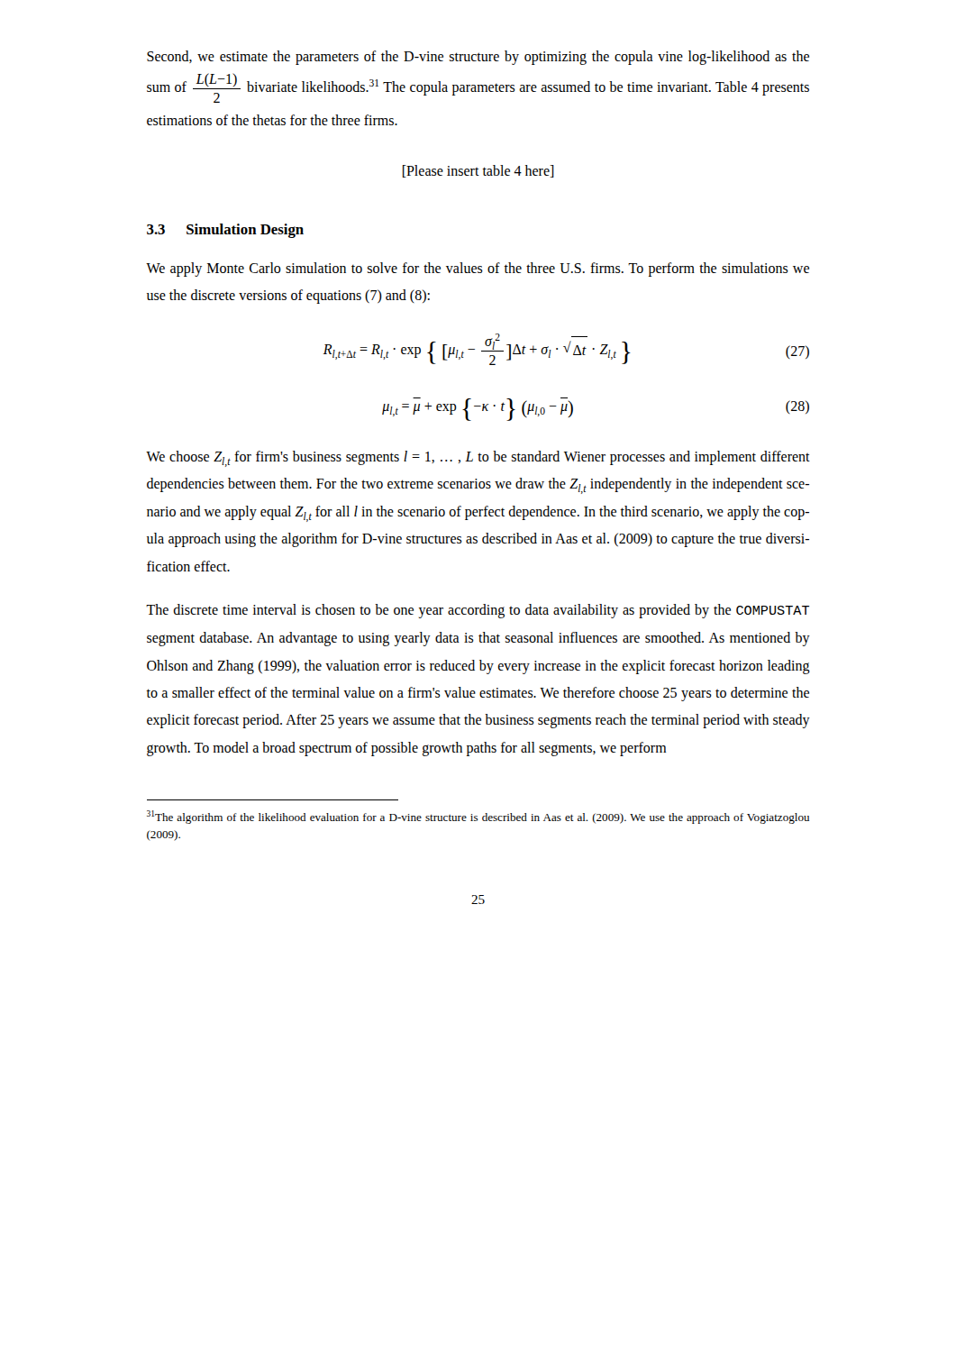Second, we estimate the parameters of the D-vine structure by optimizing the copula vine log-likelihood as the sum of L(L−1) 2 bivariate likelihoods.31 The copula parameters are assumed to be time invariant. Table 4 presents estimations of the thetas for the three firms.
[Please insert table 4 here]
3.3 Simulation Design
We apply Monte Carlo simulation to solve for the values of the three U.S. firms. To perform the simulations we use the discrete versions of equations (7) and (8):
Rl,t+Δt = Rl,t · exp { [μl,t − σl22] Δt + σl · Δt · Zl,t }
(27)
μl,t = μ + exp {−κ · t} (μl,0 − μ)
(28)
We choose Zl,t for firm's business segments l = 1, … , L to be standard Wiener processes and implement different dependencies between them. For the two extreme scenarios we draw the Zl,t independently in the independent scenario and we apply equal Zl,t for all l in the scenario of perfect dependence. In the third scenario, we apply the copula approach using the algorithm for D-vine structures as described in Aas et al. (2009) to capture the true diversification effect.
The discrete time interval is chosen to be one year according to data availability as provided by the COMPUSTAT segment database. An advantage to using yearly data is that seasonal influences are smoothed. As mentioned by Ohlson and Zhang (1999), the valuation error is reduced by every increase in the explicit forecast horizon leading to a smaller effect of the terminal value on a firm's value estimates. We therefore choose 25 years to determine the explicit forecast period. After 25 years we assume that the business segments reach the terminal period with steady growth. To model a broad spectrum of possible growth paths for all segments, we perform
31The algorithm of the likelihood evaluation for a D-vine structure is described in Aas et al. (2009). We use the approach of Vogiatzoglou (2009).
25